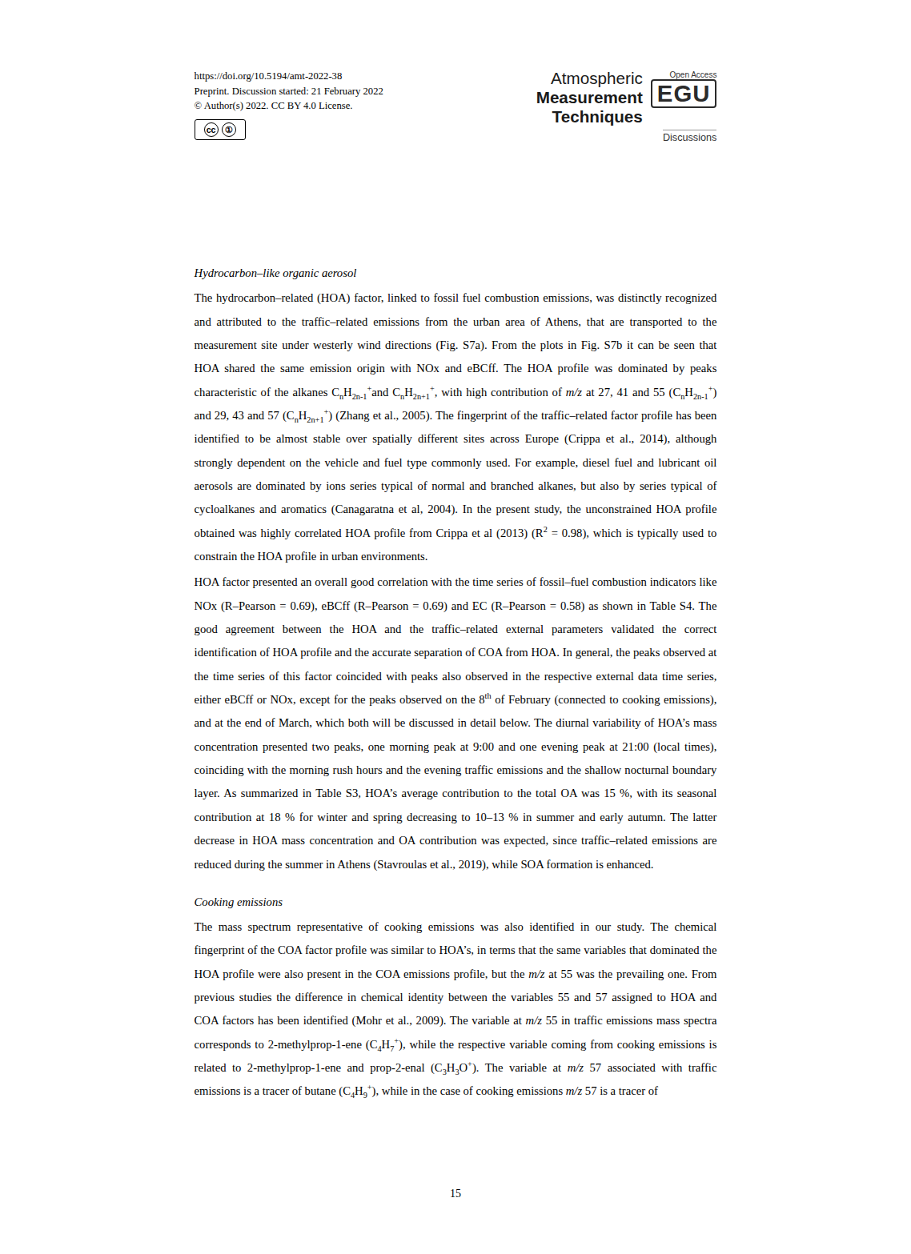https://doi.org/10.5194/amt-2022-38
Preprint. Discussion started: 21 February 2022
© Author(s) 2022. CC BY 4.0 License.
cc
①
Atmospheric
Measurement
Techniques
Open Access
EGU
Discussions
Hydrocarbon–like organic aerosol
The hydrocarbon–related (HOA) factor, linked to fossil fuel combustion emissions, was distinctly recognized and attributed to the traffic–related emissions from the urban area of Athens, that are transported to the measurement site under westerly wind directions (Fig. S7a). From the plots in Fig. S7b it can be seen that HOA shared the same emission origin with NOx and eBCff. The HOA profile was dominated by peaks characteristic of the alkanes CnH2n-1+and CnH2n+1+, with high contribution of m/z at 27, 41 and 55 (CnH2n-1+) and 29, 43 and 57 (CnH2n+1+) (Zhang et al., 2005). The fingerprint of the traffic–related factor profile has been identified to be almost stable over spatially different sites across Europe (Crippa et al., 2014), although strongly dependent on the vehicle and fuel type commonly used. For example, diesel fuel and lubricant oil aerosols are dominated by ions series typical of normal and branched alkanes, but also by series typical of cycloalkanes and aromatics (Canagaratna et al, 2004). In the present study, the unconstrained HOA profile obtained was highly correlated HOA profile from Crippa et al (2013) (R2 = 0.98), which is typically used to constrain the HOA profile in urban environments.
HOA factor presented an overall good correlation with the time series of fossil–fuel combustion indicators like NOx (R–Pearson = 0.69), eBCff (R–Pearson = 0.69) and EC (R–Pearson = 0.58) as shown in Table S4. The good agreement between the HOA and the traffic–related external parameters validated the correct identification of HOA profile and the accurate separation of COA from HOA. In general, the peaks observed at the time series of this factor coincided with peaks also observed in the respective external data time series, either eBCff or NOx, except for the peaks observed on the 8th of February (connected to cooking emissions), and at the end of March, which both will be discussed in detail below. The diurnal variability of HOA’s mass concentration presented two peaks, one morning peak at 9:00 and one evening peak at 21:00 (local times), coinciding with the morning rush hours and the evening traffic emissions and the shallow nocturnal boundary layer. As summarized in Table S3, HOA’s average contribution to the total OA was 15 %, with its seasonal contribution at 18 % for winter and spring decreasing to 10–13 % in summer and early autumn. The latter decrease in HOA mass concentration and OA contribution was expected, since traffic–related emissions are reduced during the summer in Athens (Stavroulas et al., 2019), while SOA formation is enhanced.
Cooking emissions
The mass spectrum representative of cooking emissions was also identified in our study. The chemical fingerprint of the COA factor profile was similar to HOA’s, in terms that the same variables that dominated the HOA profile were also present in the COA emissions profile, but the m/z at 55 was the prevailing one. From previous studies the difference in chemical identity between the variables 55 and 57 assigned to HOA and COA factors has been identified (Mohr et al., 2009). The variable at m/z 55 in traffic emissions mass spectra corresponds to 2-methylprop-1-ene (C4H7+), while the respective variable coming from cooking emissions is related to 2-methylprop-1-ene and prop-2-enal (C3H3O+). The variable at m/z 57 associated with traffic emissions is a tracer of butane (C4H9+), while in the case of cooking emissions m/z 57 is a tracer of
15